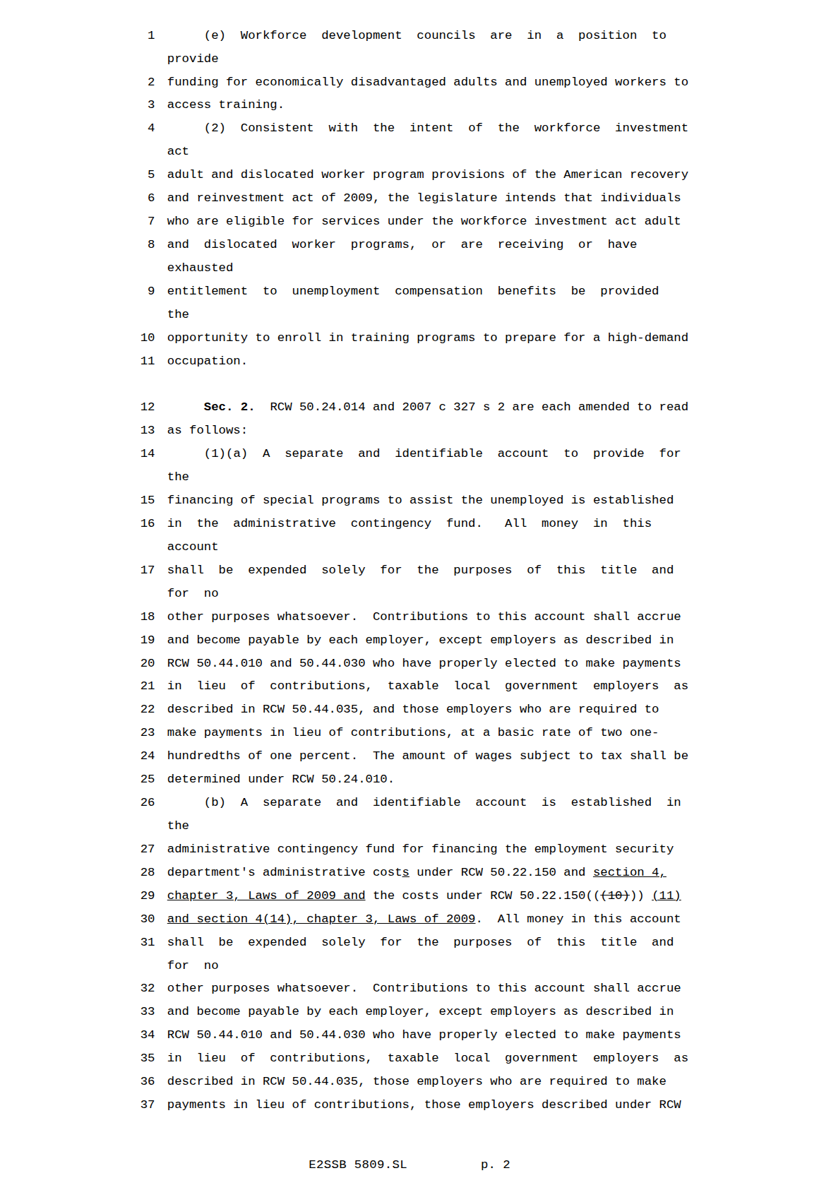(e) Workforce development councils are in a position to provide
funding for economically disadvantaged adults and unemployed workers to
access training.
(2) Consistent with the intent of the workforce investment act
adult and dislocated worker program provisions of the American recovery
and reinvestment act of 2009, the legislature intends that individuals
who are eligible for services under the workforce investment act adult
and dislocated worker programs, or are receiving or have exhausted
entitlement to unemployment compensation benefits be provided the
opportunity to enroll in training programs to prepare for a high-demand
occupation.
Sec. 2. RCW 50.24.014 and 2007 c 327 s 2 are each amended to read
as follows:
(1)(a) A separate and identifiable account to provide for the
financing of special programs to assist the unemployed is established
in the administrative contingency fund. All money in this account
shall be expended solely for the purposes of this title and for no
other purposes whatsoever. Contributions to this account shall accrue
and become payable by each employer, except employers as described in
RCW 50.44.010 and 50.44.030 who have properly elected to make payments
in lieu of contributions, taxable local government employers as
described in RCW 50.44.035, and those employers who are required to
make payments in lieu of contributions, at a basic rate of two one-
hundredths of one percent. The amount of wages subject to tax shall be
determined under RCW 50.24.010.
(b) A separate and identifiable account is established in the
administrative contingency fund for financing the employment security
department's administrative costs under RCW 50.22.150 and section 4,
chapter 3, Laws of 2009 and the costs under RCW 50.22.150(((10))) (11)
and section 4(14), chapter 3, Laws of 2009. All money in this account
shall be expended solely for the purposes of this title and for no
other purposes whatsoever. Contributions to this account shall accrue
and become payable by each employer, except employers as described in
RCW 50.44.010 and 50.44.030 who have properly elected to make payments
in lieu of contributions, taxable local government employers as
described in RCW 50.44.035, those employers who are required to make
payments in lieu of contributions, those employers described under RCW
E2SSB 5809.SL p. 2